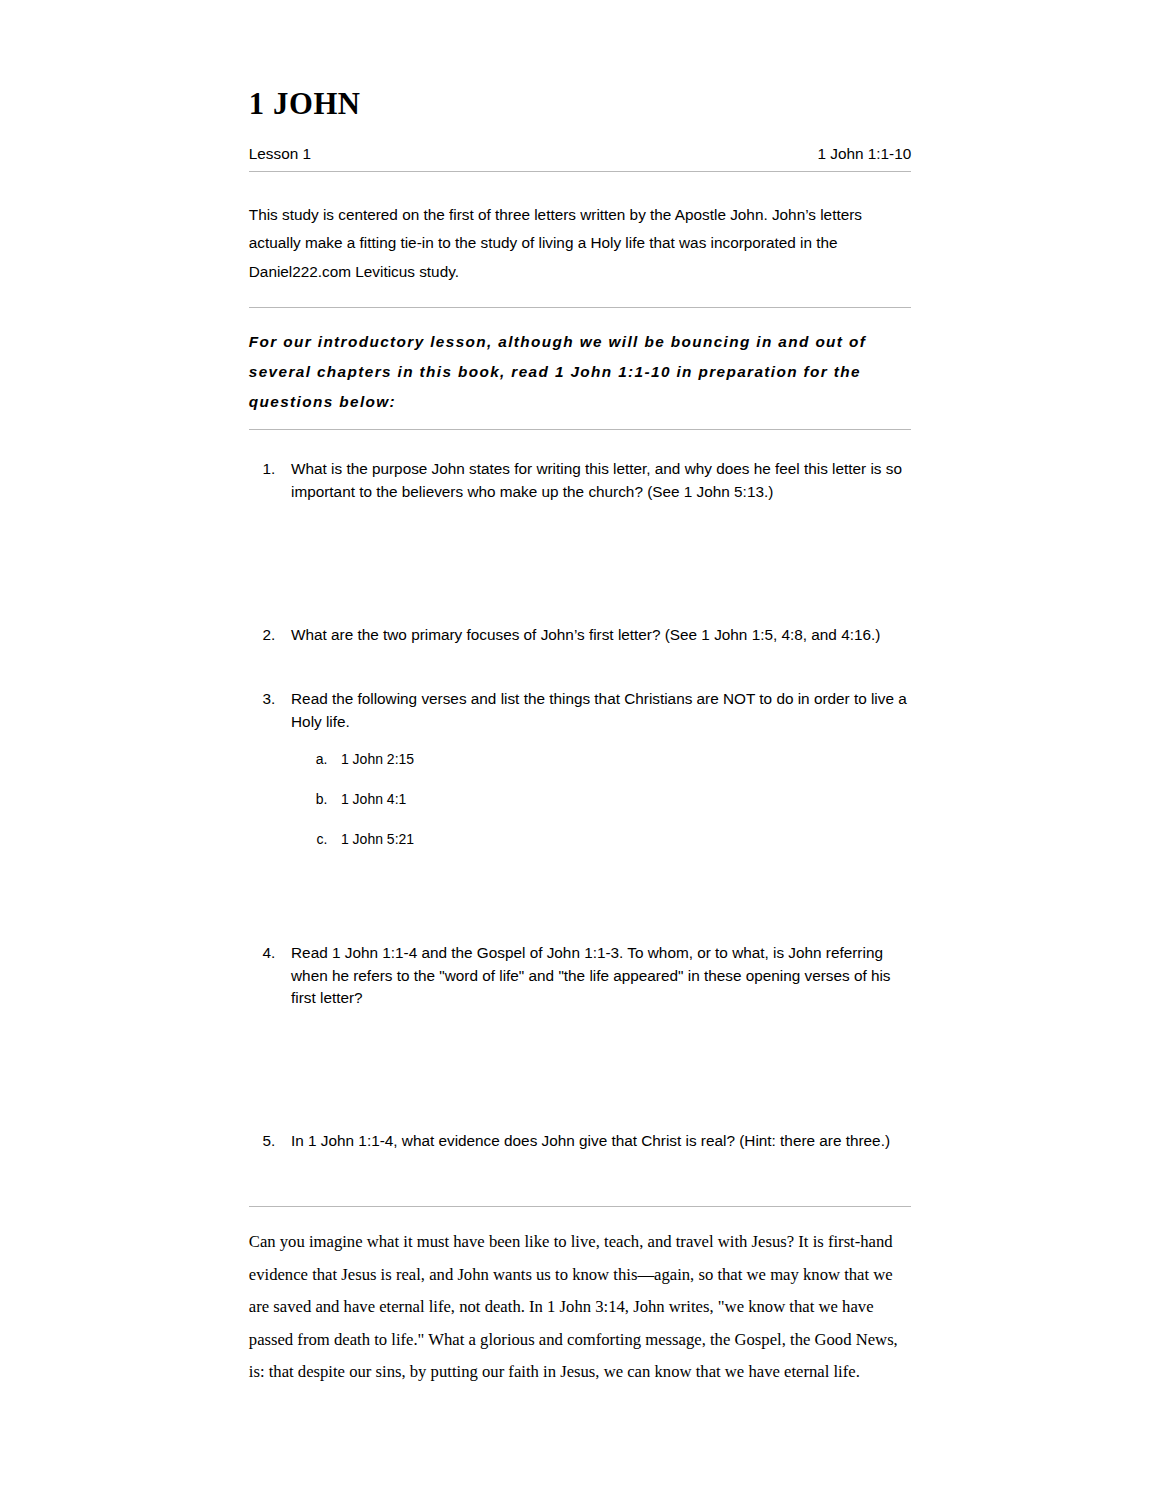1 JOHN
Lesson 1 1 John 1:1-10
This study is centered on the first of three letters written by the Apostle John. John’s letters actually make a fitting tie-in to the study of living a Holy life that was incorporated in the Daniel222.com Leviticus study.
For our introductory lesson, although we will be bouncing in and out of several chapters in this book, read 1 John 1:1-10 in preparation for the questions below:
What is the purpose John states for writing this letter, and why does he feel this letter is so important to the believers who make up the church? (See 1 John 5:13.)
What are the two primary focuses of John’s first letter? (See 1 John 1:5, 4:8, and 4:16.)
Read the following verses and list the things that Christians are NOT to do in order to live a Holy life.
1 John 2:15
1 John 4:1
1 John 5:21
Read 1 John 1:1-4 and the Gospel of John 1:1-3. To whom, or to what, is John referring when he refers to the "word of life" and "the life appeared" in these opening verses of his first letter?
In 1 John 1:1-4, what evidence does John give that Christ is real? (Hint: there are three.)
Can you imagine what it must have been like to live, teach, and travel with Jesus? It is first-hand evidence that Jesus is real, and John wants us to know this—again, so that we may know that we are saved and have eternal life, not death. In 1 John 3:14, John writes, "we know that we have passed from death to life." What a glorious and comforting message, the Gospel, the Good News, is: that despite our sins, by putting our faith in Jesus, we can know that we have eternal life.